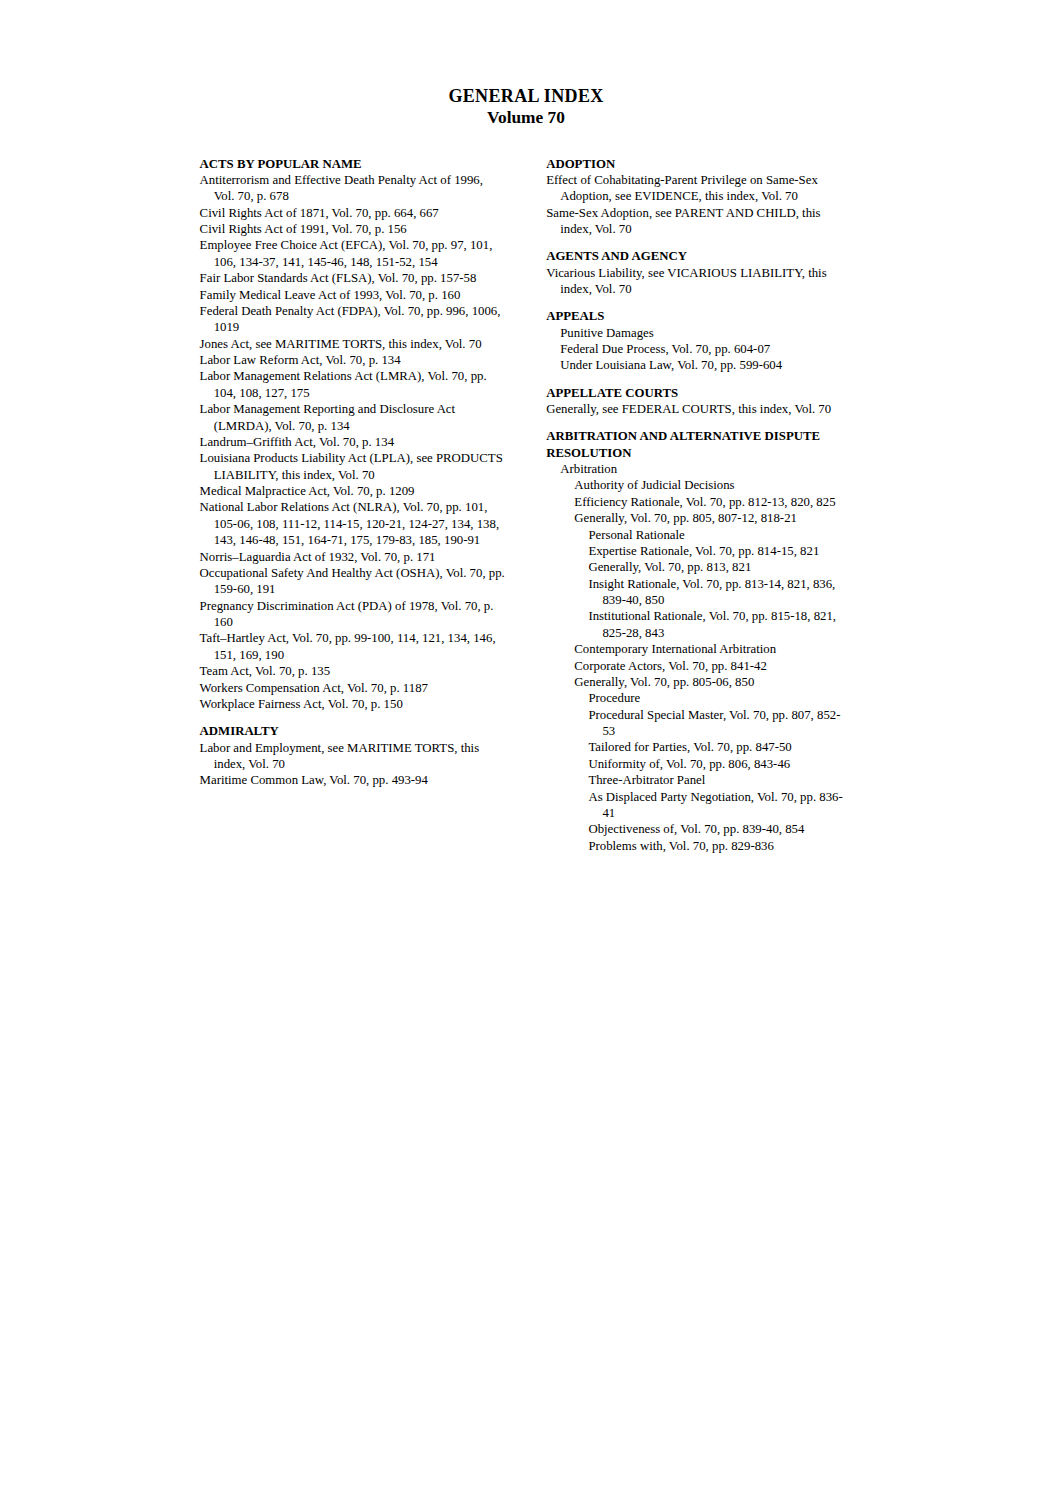GENERAL INDEX
Volume 70
Acts by Popular Name Antiterrorism and Effective Death Penalty Act of 1996, Vol. 70, p. 678 Civil Rights Act of 1871, Vol. 70, pp. 664, 667 Civil Rights Act of 1991, Vol. 70, p. 156 Employee Free Choice Act (EFCA), Vol. 70, pp. 97, 101, 106, 134-37, 141, 145-46, 148, 151-52, 154 Fair Labor Standards Act (FLSA), Vol. 70, pp. 157-58 Family Medical Leave Act of 1993, Vol. 70, p. 160 Federal Death Penalty Act (FDPA), Vol. 70, pp. 996, 1006, 1019 Jones Act, see MARITIME TORTS, this index, Vol. 70 Labor Law Reform Act, Vol. 70, p. 134 Labor Management Relations Act (LMRA), Vol. 70, pp. 104, 108, 127, 175 Labor Management Reporting and Disclosure Act (LMRDA), Vol. 70, p. 134 Landrum–Griffith Act, Vol. 70, p. 134 Louisiana Products Liability Act (LPLA), see PRODUCTS LIABILITY, this index, Vol. 70 Medical Malpractice Act, Vol. 70, p. 1209 National Labor Relations Act (NLRA), Vol. 70, pp. 101, 105-06, 108, 111-12, 114-15, 120-21, 124-27, 134, 138, 143, 146-48, 151, 164-71, 175, 179-83, 185, 190-91 Norris–Laguardia Act of 1932, Vol. 70, p. 171 Occupational Safety And Healthy Act (OSHA), Vol. 70, pp. 159-60, 191 Pregnancy Discrimination Act (PDA) of 1978, Vol. 70, p. 160 Taft–Hartley Act, Vol. 70, pp. 99-100, 114, 121, 134, 146, 151, 169, 190 Team Act, Vol. 70, p. 135 Workers Compensation Act, Vol. 70, p. 1187 Workplace Fairness Act, Vol. 70, p. 150
Admiralty Labor and Employment, see MARITIME TORTS, this index, Vol. 70 Maritime Common Law, Vol. 70, pp. 493-94
Adoption Effect of Cohabitating-Parent Privilege on Same-Sex Adoption, see EVIDENCE, this index, Vol. 70 Same-Sex Adoption, see PARENT AND CHILD, this index, Vol. 70
Agents and Agency Vicarious Liability, see VICARIOUS LIABILITY, this index, Vol. 70
Appeals Punitive Damages Federal Due Process, Vol. 70, pp. 604-07 Under Louisiana Law, Vol. 70, pp. 599-604
Appellate Courts Generally, see FEDERAL COURTS, this index, Vol. 70
Arbitration and Alternative Dispute Resolution Arbitration Authority of Judicial Decisions Efficiency Rationale, Vol. 70, pp. 812-13, 820, 825 Generally, Vol. 70, pp. 805, 807-12, 818-21 Personal Rationale Expertise Rationale, Vol. 70, pp. 814-15, 821 Generally, Vol. 70, pp. 813, 821 Insight Rationale, Vol. 70, pp. 813-14, 821, 836, 839-40, 850 Institutional Rationale, Vol. 70, pp. 815-18, 821, 825-28, 843 Contemporary International Arbitration Corporate Actors, Vol. 70, pp. 841-42 Generally, Vol. 70, pp. 805-06, 850 Procedure Procedural Special Master, Vol. 70, pp. 807, 852-53 Tailored for Parties, Vol. 70, pp. 847-50 Uniformity of, Vol. 70, pp. 806, 843-46 Three-Arbitrator Panel As Displaced Party Negotiation, Vol. 70, pp. 836-41 Objectiveness of, Vol. 70, pp. 839-40, 854 Problems with, Vol. 70, pp. 829-836